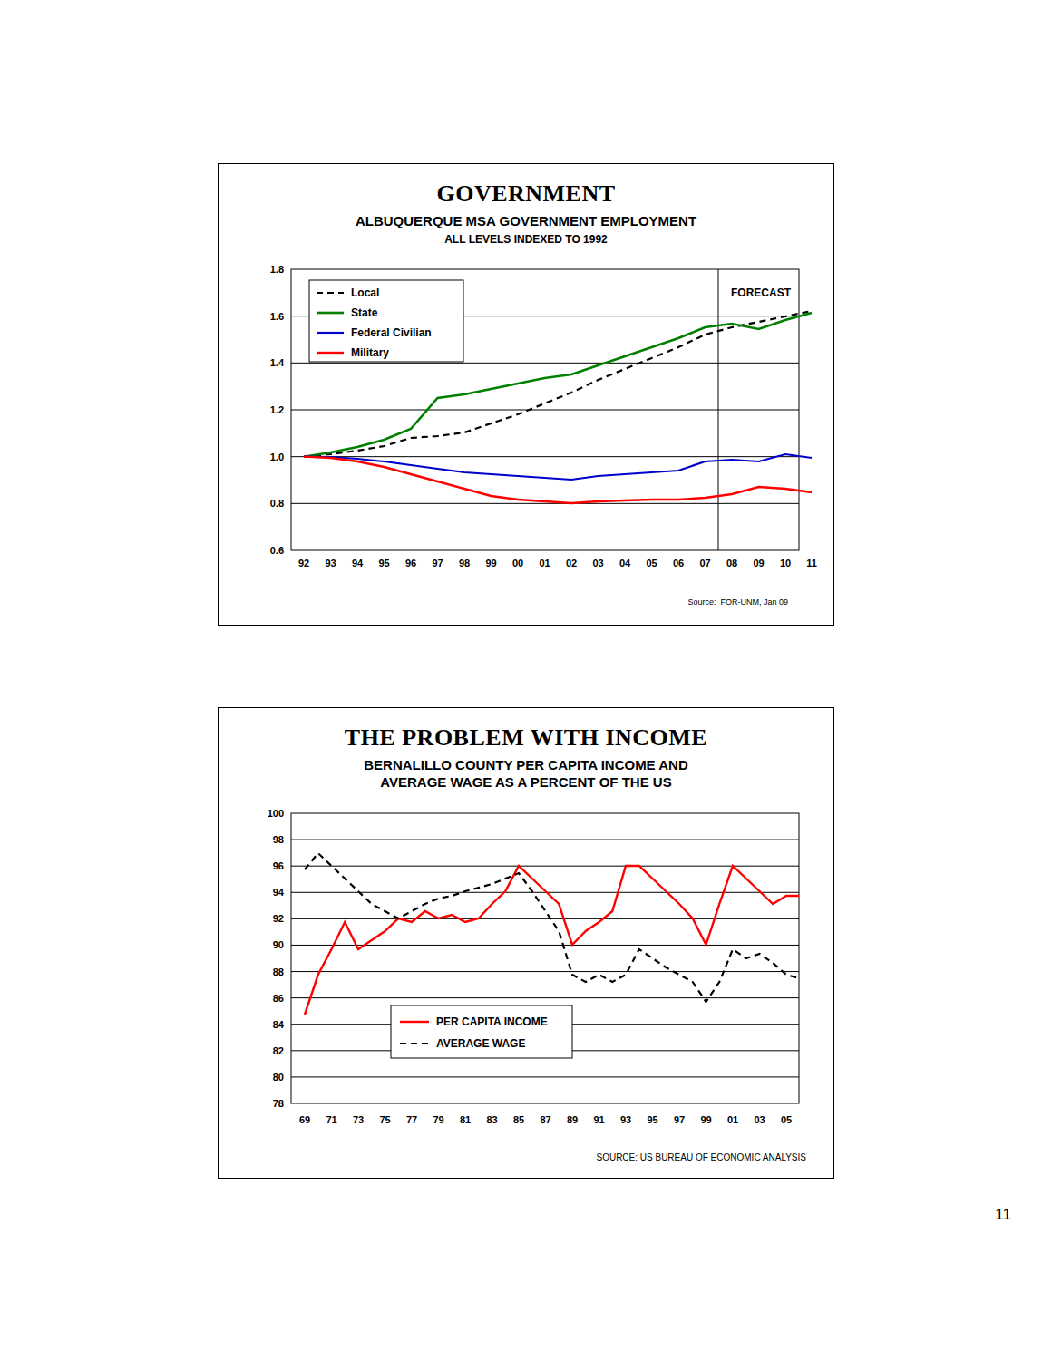GOVERNMENT
ALBUQUERQUE MSA GOVERNMENT EMPLOYMENT
ALL LEVELS INDEXED TO 1992
1.8 1.6 1.4 1.2 1.0 0.8 0.6 92 93 94 95 96 97 98 99 00 01 02 03 04 05 06 07 08 09 10 11 FORECAST Local State Federal Civilian Military
Source: FOR-UNM, Jan 09
THE PROBLEM WITH INCOME
BERNALILLO COUNTY PER CAPITA INCOME AND
AVERAGE WAGE AS A PERCENT OF THE US
100 98 96 94 92 90 88 86 84 82 80 78 69 71 73 75 77 79 81 83 85 87 89 91 93 95 97 99 01 03 05 PER CAPITA INCOME AVERAGE WAGE
SOURCE: US BUREAU OF ECONOMIC ANALYSIS
11